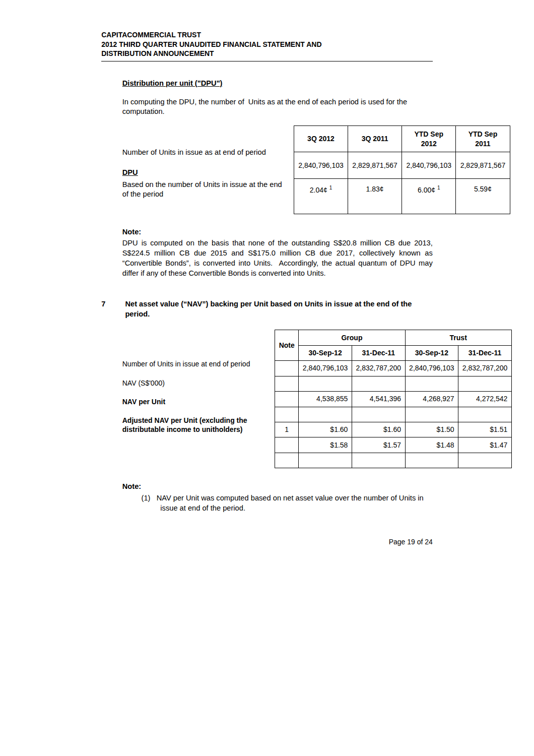CAPITACOMMERCIAL TRUST
2012 THIRD QUARTER UNAUDITED FINANCIAL STATEMENT AND
DISTRIBUTION ANNOUNCEMENT
Distribution per unit ("DPU")
In computing the DPU, the number of Units as at the end of each period is used for the computation.
Number of Units in issue as at end of period
DPU
Based on the number of Units in issue at the end of the period
| 3Q 2012 | 3Q 2011 | YTD Sep 2012 | YTD Sep 2011 |
| --- | --- | --- | --- |
| 2,840,796,103 | 2,829,871,567 | 2,840,796,103 | 2,829,871,567 |
| 2.04¢ 1 | 1.83¢ | 6.00¢ 1 | 5.59¢ |
Note:
DPU is computed on the basis that none of the outstanding S$20.8 million CB due 2013, S$224.5 million CB due 2015 and S$175.0 million CB due 2017, collectively known as “Convertible Bonds”, is converted into Units. Accordingly, the actual quantum of DPU may differ if any of these Convertible Bonds is converted into Units.
7
Net asset value (“NAV”) backing per Unit based on Units in issue at the end of the period.
Number of Units in issue at end of period
NAV (S$'000)
NAV per Unit
Adjusted NAV per Unit (excluding the distributable income to unitholders)
| Note | Group | Trust |
| --- | --- | --- |
| 30-Sep-12 | 31-Dec-11 | 30-Sep-12 | 31-Dec-11 |
| | 2,840,796,103 | 2,832,787,200 | 2,840,796,103 | 2,832,787,200 |
| | 4,538,855 | 4,541,396 | 4,268,927 | 4,272,542 |
| 1 | $1.60 | $1.60 | $1.50 | $1.51 |
| | $1.58 | $1.57 | $1.48 | $1.47 |
Note:
(1) NAV per Unit was computed based on net asset value over the number of Units in issue at end of the period.
Page 19 of 24